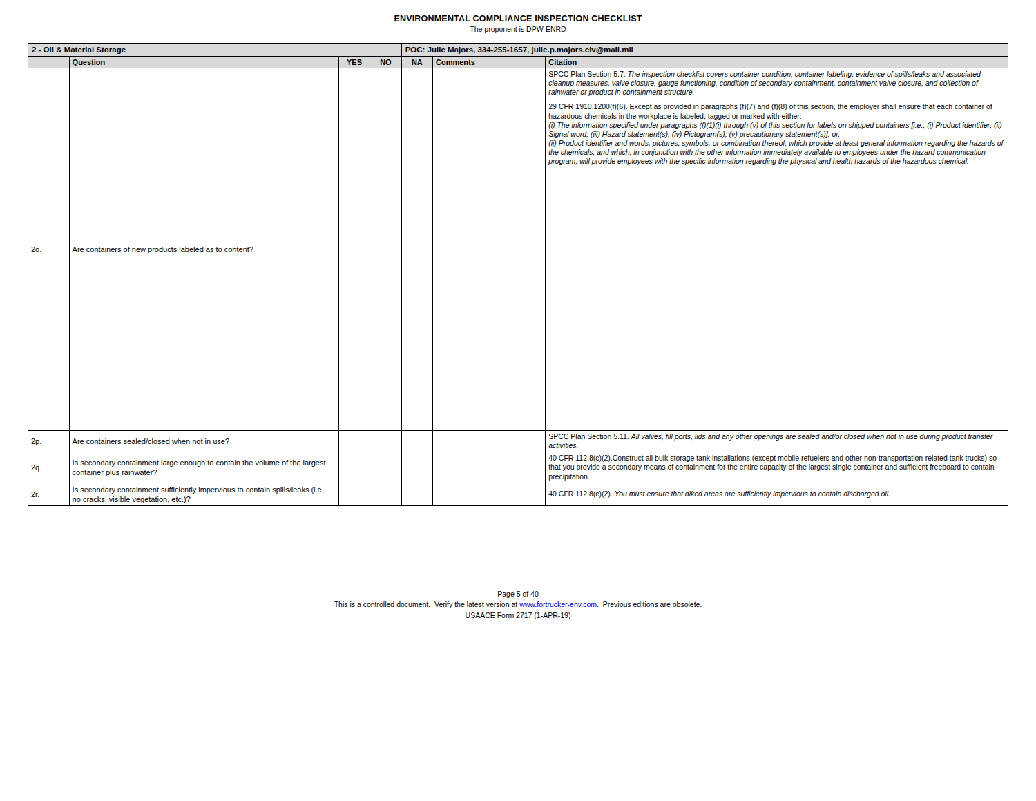ENVIRONMENTAL COMPLIANCE INSPECTION CHECKLIST
The proponent is DPW-ENRD
| 2 - Oil & Material Storage | POC: Julie Majors, 334-255-1657, julie.p.majors.civ@mail.mil |
| | Question | YES | NO | NA | Comments | Citation |
| 2o. | Are containers of new products labeled as to content? | | | | | SPCC Plan Section 5.7. The inspection checklist covers container condition, container labeling, evidence of spills/leaks and associated cleanup measures, valve closure, gauge functioning, condition of secondary containment, containment valve closure, and collection of rainwater or product in containment structure. 29 CFR 1910.1200(f)(6). Except as provided in paragraphs (f)(7) and (f)(8) of this section, the employer shall ensure that each container of hazardous chemicals in the workplace is labeled, tagged or marked with either: (i) The information specified under paragraphs (f)(1)(i) through (v) of this section for labels on shipped containers [i.e., (i) Product identifier; (ii) Signal word; (iii) Hazard statement(s); (iv) Pictogram(s); (v) precautionary statement(s)]; or, (ii) Product identifier and words, pictures, symbols, or combination thereof, which provide at least general information regarding the hazards of the chemicals, and which, in conjunction with the other information immediately available to employees under the hazard communication program, will provide employees with the specific information regarding the physical and health hazards of the hazardous chemical. |
| 2p. | Are containers sealed/closed when not in use? | | | | | SPCC Plan Section 5.11. All valves, fill ports, lids and any other openings are sealed and/or closed when not in use during product transfer activities. |
| 2q. | Is secondary containment large enough to contain the volume of the largest container plus rainwater? | | | | | 40 CFR 112.8(c)(2).Construct all bulk storage tank installations (except mobile refuelers and other non-transportation-related tank trucks) so that you provide a secondary means of containment for the entire capacity of the largest single container and sufficient freeboard to contain precipitation. |
| 2r. | Is secondary containment sufficiently impervious to contain spills/leaks (i.e., no cracks, visible vegetation, etc.)? | | | | | 40 CFR 112.8(c)(2). You must ensure that diked areas are sufficiently impervious to contain discharged oil. |
Page 5 of 40
This is a controlled document. Verify the latest version at www.fortrucker-env.com. Previous editions are obsolete.
USAACE Form 2717 (1-APR-19)